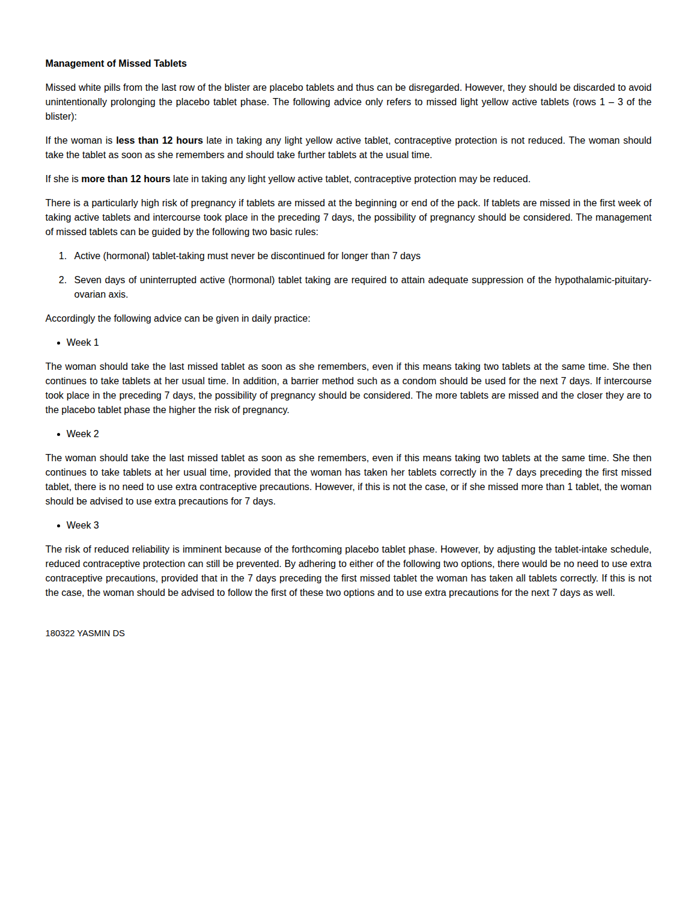Management of Missed Tablets
Missed white pills from the last row of the blister are placebo tablets and thus can be disregarded. However, they should be discarded to avoid unintentionally prolonging the placebo tablet phase. The following advice only refers to missed light yellow active tablets (rows 1 – 3 of the blister):
If the woman is less than 12 hours late in taking any light yellow active tablet, contraceptive protection is not reduced. The woman should take the tablet as soon as she remembers and should take further tablets at the usual time.
If she is more than 12 hours late in taking any light yellow active tablet, contraceptive protection may be reduced.
There is a particularly high risk of pregnancy if tablets are missed at the beginning or end of the pack. If tablets are missed in the first week of taking active tablets and intercourse took place in the preceding 7 days, the possibility of pregnancy should be considered. The management of missed tablets can be guided by the following two basic rules:
Active (hormonal) tablet-taking must never be discontinued for longer than 7 days
Seven days of uninterrupted active (hormonal) tablet taking are required to attain adequate suppression of the hypothalamic-pituitary-ovarian axis.
Accordingly the following advice can be given in daily practice:
Week 1
The woman should take the last missed tablet as soon as she remembers, even if this means taking two tablets at the same time. She then continues to take tablets at her usual time. In addition, a barrier method such as a condom should be used for the next 7 days. If intercourse took place in the preceding 7 days, the possibility of pregnancy should be considered. The more tablets are missed and the closer they are to the placebo tablet phase the higher the risk of pregnancy.
Week 2
The woman should take the last missed tablet as soon as she remembers, even if this means taking two tablets at the same time. She then continues to take tablets at her usual time, provided that the woman has taken her tablets correctly in the 7 days preceding the first missed tablet, there is no need to use extra contraceptive precautions. However, if this is not the case, or if she missed more than 1 tablet, the woman should be advised to use extra precautions for 7 days.
Week 3
The risk of reduced reliability is imminent because of the forthcoming placebo tablet phase. However, by adjusting the tablet-intake schedule, reduced contraceptive protection can still be prevented. By adhering to either of the following two options, there would be no need to use extra contraceptive precautions, provided that in the 7 days preceding the first missed tablet the woman has taken all tablets correctly. If this is not the case, the woman should be advised to follow the first of these two options and to use extra precautions for the next 7 days as well.
180322 YASMIN DS